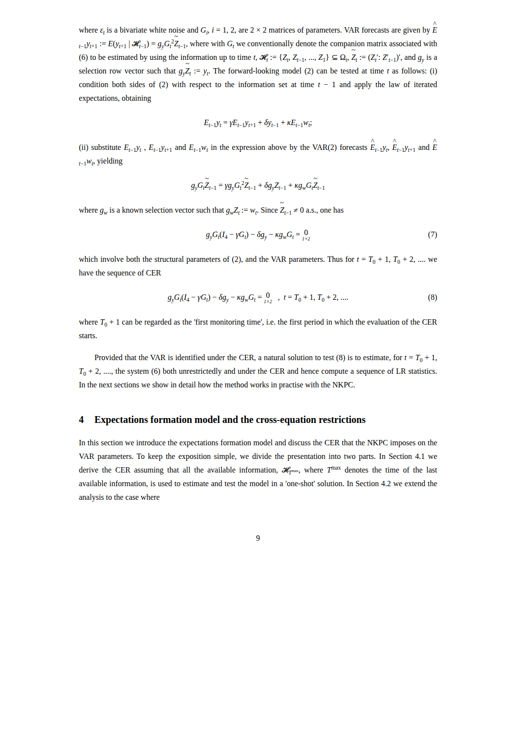where εt is a bivariate white noise and Gi, i = 1, 2, are 2 × 2 matrices of parameters. VAR forecasts are given by Et−1yt+1 := E(yt+1 | 𝓗t−1) = gyGt2Zt−1, where with Gt we conventionally denote the companion matrix associated with (6) to be estimated by using the information up to time t, 𝓗t := {Zt, Zt−1, ..., Z1} ⊆ Ωt, Zt := (Zt′: Z′t−1)′, and gy is a selection row vector such that gyZt := yt. The forward-looking model (2) can be tested at time t as follows: (i) condition both sides of (2) with respect to the information set at time t − 1 and apply the law of iterated expectations, obtaining
Et−1yt = γEt−1yt+1 + δyt−1 + κEt−1wt;
(ii) substitute Et−1yt , Et−1yt+1 and Et−1wt in the expression above by the VAR(2) forecasts Et−1yt, Et−1yt+1 and Et−1wt, yielding
gyGtZt−1 = γgyGt2Zt−1 + δgyZt−1 + κgwGtZt−1
where gw is a known selection vector such that gwZt := wt. Since Zt−1 ≠ 0 a.s., one has
gyGt(I4 − γGt) − δgy − κgwGt = 01×2
(7)
which involve both the structural parameters of (2), and the VAR parameters. Thus for t = T0 + 1, T0 + 2, .... we have the sequence of CER
gyGt(I4 − γGt) − δgy − κgwGt = 01×2 , t = T0 + 1, T0 + 2, ....
(8)
where T0 + 1 can be regarded as the 'first monitoring time', i.e. the first period in which the evaluation of the CER starts.
Provided that the VAR is identified under the CER, a natural solution to test (8) is to estimate, for t = T0 + 1, T0 + 2, ...., the system (6) both unrestrictedly and under the CER and hence compute a sequence of LR statistics. In the next sections we show in detail how the method works in practise with the NKPC.
4 Expectations formation model and the cross-equation restrictions
In this section we introduce the expectations formation model and discuss the CER that the NKPC imposes on the VAR parameters. To keep the exposition simple, we divide the presentation into two parts. In Section 4.1 we derive the CER assuming that all the available information, 𝓗Tmax, where Tmax denotes the time of the last available information, is used to estimate and test the model in a 'one-shot' solution. In Section 4.2 we extend the analysis to the case where
9